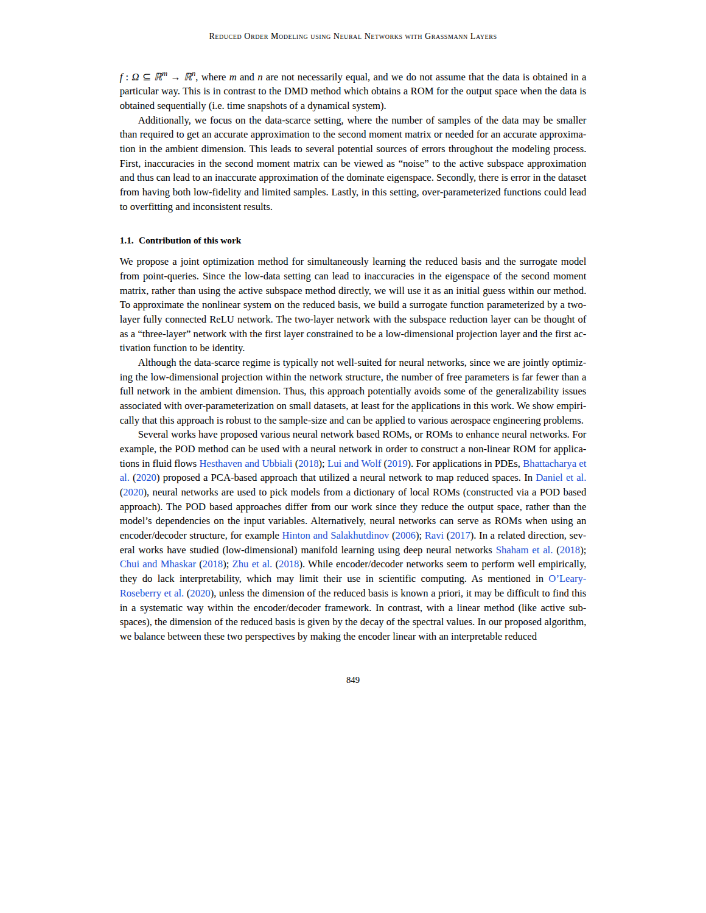Reduced Order Modeling using Neural Networks with Grassmann Layers
f : Ω ⊆ ℝm → ℝn, where m and n are not necessarily equal, and we do not assume that the data is obtained in a particular way. This is in contrast to the DMD method which obtains a ROM for the output space when the data is obtained sequentially (i.e. time snapshots of a dynamical system).
Additionally, we focus on the data-scarce setting, where the number of samples of the data may be smaller than required to get an accurate approximation to the second moment matrix or needed for an accurate approximation in the ambient dimension. This leads to several potential sources of errors throughout the modeling process. First, inaccuracies in the second moment matrix can be viewed as “noise” to the active subspace approximation and thus can lead to an inaccurate approximation of the dominate eigenspace. Secondly, there is error in the dataset from having both low-fidelity and limited samples. Lastly, in this setting, over-parameterized functions could lead to overfitting and inconsistent results.
1.1. Contribution of this work
We propose a joint optimization method for simultaneously learning the reduced basis and the surrogate model from point-queries. Since the low-data setting can lead to inaccuracies in the eigenspace of the second moment matrix, rather than using the active subspace method directly, we will use it as an initial guess within our method. To approximate the nonlinear system on the reduced basis, we build a surrogate function parameterized by a two-layer fully connected ReLU network. The two-layer network with the subspace reduction layer can be thought of as a “three-layer” network with the first layer constrained to be a low-dimensional projection layer and the first activation function to be identity.
Although the data-scarce regime is typically not well-suited for neural networks, since we are jointly optimizing the low-dimensional projection within the network structure, the number of free parameters is far fewer than a full network in the ambient dimension. Thus, this approach potentially avoids some of the generalizability issues associated with over-parameterization on small datasets, at least for the applications in this work. We show empirically that this approach is robust to the sample-size and can be applied to various aerospace engineering problems.
Several works have proposed various neural network based ROMs, or ROMs to enhance neural networks. For example, the POD method can be used with a neural network in order to construct a non-linear ROM for applications in fluid flows Hesthaven and Ubbiali (2018); Lui and Wolf (2019). For applications in PDEs, Bhattacharya et al. (2020) proposed a PCA-based approach that utilized a neural network to map reduced spaces. In Daniel et al. (2020), neural networks are used to pick models from a dictionary of local ROMs (constructed via a POD based approach). The POD based approaches differ from our work since they reduce the output space, rather than the model’s dependencies on the input variables. Alternatively, neural networks can serve as ROMs when using an encoder/decoder structure, for example Hinton and Salakhutdinov (2006); Ravi (2017). In a related direction, several works have studied (low-dimensional) manifold learning using deep neural networks Shaham et al. (2018); Chui and Mhaskar (2018); Zhu et al. (2018). While encoder/decoder networks seem to perform well empirically, they do lack interpretability, which may limit their use in scientific computing. As mentioned in O’Leary-Roseberry et al. (2020), unless the dimension of the reduced basis is known a priori, it may be difficult to find this in a systematic way within the encoder/decoder framework. In contrast, with a linear method (like active subspaces), the dimension of the reduced basis is given by the decay of the spectral values. In our proposed algorithm, we balance between these two perspectives by making the encoder linear with an interpretable reduced
849